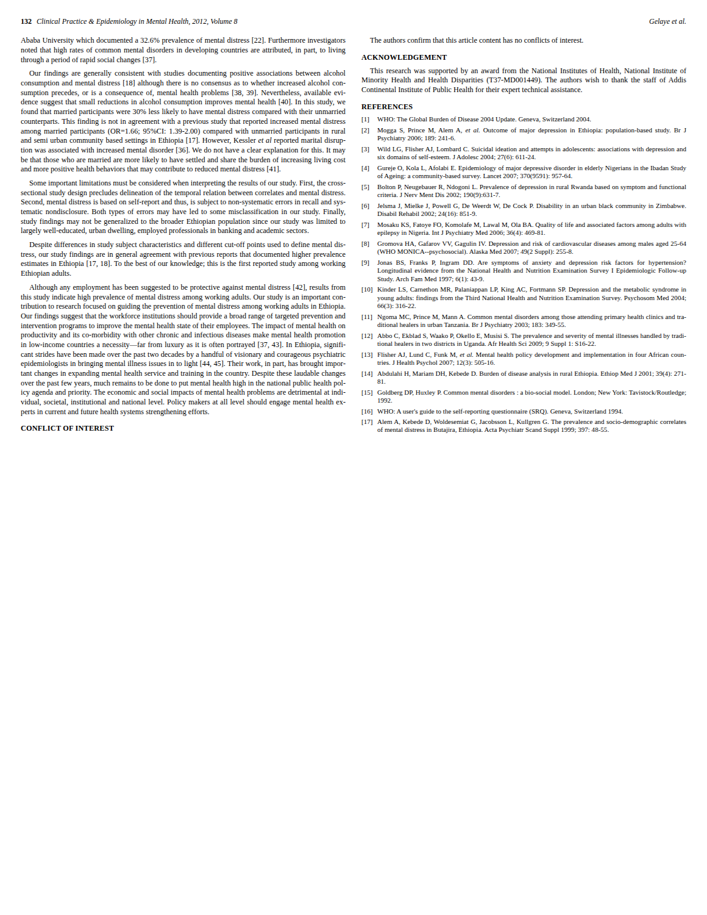132 Clinical Practice & Epidemiology in Mental Health, 2012, Volume 8
Gelaye et al.
Ababa University which documented a 32.6% prevalence of mental distress [22]. Furthermore investigators noted that high rates of common mental disorders in developing countries are attributed, in part, to living through a period of rapid social changes [37].
Our findings are generally consistent with studies documenting positive associations between alcohol consumption and mental distress [18] although there is no consensus as to whether increased alcohol consumption precedes, or is a consequence of, mental health problems [38, 39]. Nevertheless, available evidence suggest that small reductions in alcohol consumption improves mental health [40]. In this study, we found that married participants were 30% less likely to have mental distress compared with their unmarried counterparts. This finding is not in agreement with a previous study that reported increased mental distress among married participants (OR=1.66; 95%CI: 1.39-2.00) compared with unmarried participants in rural and semi urban community based settings in Ethiopia [17]. However, Kessler et al reported marital disruption was associated with increased mental disorder [36]. We do not have a clear explanation for this. It may be that those who are married are more likely to have settled and share the burden of increasing living cost and more positive health behaviors that may contribute to reduced mental distress [41].
Some important limitations must be considered when interpreting the results of our study. First, the cross-sectional study design precludes delineation of the temporal relation between correlates and mental distress. Second, mental distress is based on self-report and thus, is subject to non-systematic errors in recall and systematic nondisclosure. Both types of errors may have led to some misclassification in our study. Finally, study findings may not be generalized to the broader Ethiopian population since our study was limited to largely well-educated, urban dwelling, employed professionals in banking and academic sectors.
Despite differences in study subject characteristics and different cut-off points used to define mental distress, our study findings are in general agreement with previous reports that documented higher prevalence estimates in Ethiopia [17, 18]. To the best of our knowledge; this is the first reported study among working Ethiopian adults.
Although any employment has been suggested to be protective against mental distress [42], results from this study indicate high prevalence of mental distress among working adults. Our study is an important contribution to research focused on guiding the prevention of mental distress among working adults in Ethiopia. Our findings suggest that the workforce institutions should provide a broad range of targeted prevention and intervention programs to improve the mental health state of their employees. The impact of mental health on productivity and its co-morbidity with other chronic and infectious diseases make mental health promotion in low-income countries a necessity—far from luxury as it is often portrayed [37, 43]. In Ethiopia, significant strides have been made over the past two decades by a handful of visionary and courageous psychiatric epidemiologists in bringing mental illness issues in to light [44, 45]. Their work, in part, has brought important changes in expanding mental health service and training in the country. Despite these laudable changes over the past few years, much remains to be done to put mental health high in the national public health policy agenda and priority. The economic and social impacts of mental health problems are detrimental at individual, societal, institutional and national level. Policy makers at all level should engage mental health experts in current and future health systems strengthening efforts.
Conflict of Interest
The authors confirm that this article content has no conflicts of interest.
Acknowledgement
This research was supported by an award from the National Institutes of Health, National Institute of Minority Health and Health Disparities (T37-MD001449). The authors wish to thank the staff of Addis Continental Institute of Public Health for their expert technical assistance.
References
[1] WHO: The Global Burden of Disease 2004 Update. Geneva, Switzerland 2004.
[2] Mogga S, Prince M, Alem A, et al. Outcome of major depression in Ethiopia: population-based study. Br J Psychiatry 2006; 189: 241-6.
[3] Wild LG, Flisher AJ, Lombard C. Suicidal ideation and attempts in adolescents: associations with depression and six domains of self-esteem. J Adolesc 2004; 27(6): 611-24.
[4] Gureje O, Kola L, Afolabi E. Epidemiology of major depressive disorder in elderly Nigerians in the Ibadan Study of Ageing: a community-based survey. Lancet 2007; 370(9591): 957-64.
[5] Bolton P, Neugebauer R, Ndogoni L. Prevalence of depression in rural Rwanda based on symptom and functional criteria. J Nerv Ment Dis 2002; 190(9):631-7.
[6] Jelsma J, Mielke J, Powell G, De Weerdt W, De Cock P. Disability in an urban black community in Zimbabwe. Disabil Rehabil 2002; 24(16): 851-9.
[7] Mosaku KS, Fatoye FO, Komolafe M, Lawal M, Ola BA. Quality of life and associated factors among adults with epilepsy in Nigeria. Int J Psychiatry Med 2006; 36(4): 469-81.
[8] Gromova HA, Gafarov VV, Gagulin IV. Depression and risk of cardiovascular diseases among males aged 25-64 (WHO MONICA--psychosocial). Alaska Med 2007; 49(2 Suppl): 255-8.
[9] Jonas BS, Franks P, Ingram DD. Are symptoms of anxiety and depression risk factors for hypertension? Longitudinal evidence from the National Health and Nutrition Examination Survey I Epidemiologic Follow-up Study. Arch Fam Med 1997; 6(1): 43-9.
[10] Kinder LS, Carnethon MR, Palaniappan LP, King AC, Fortmann SP. Depression and the metabolic syndrome in young adults: findings from the Third National Health and Nutrition Examination Survey. Psychosom Med 2004; 66(3): 316-22.
[11] Ngoma MC, Prince M, Mann A. Common mental disorders among those attending primary health clinics and traditional healers in urban Tanzania. Br J Psychiatry 2003; 183: 349-55.
[12] Abbo C, Ekblad S, Waako P, Okello E, Musisi S. The prevalence and severity of mental illnesses handled by traditional healers in two districts in Uganda. Afr Health Sci 2009; 9 Suppl 1: S16-22.
[13] Flisher AJ, Lund C, Funk M, et al. Mental health policy development and implementation in four African countries. J Health Psychol 2007; 12(3): 505-16.
[14] Abdulahi H, Mariam DH, Kebede D. Burden of disease analysis in rural Ethiopia. Ethiop Med J 2001; 39(4): 271-81.
[15] Goldberg DP, Huxley P. Common mental disorders : a bio-social model. London; New York: Tavistock/Routledge; 1992.
[16] WHO: A user's guide to the self-reporting questionnaire (SRQ). Geneva, Switzerland 1994.
[17] Alem A, Kebede D, Woldesemiat G, Jacobsson L, Kullgren G. The prevalence and socio-demographic correlates of mental distress in Butajira, Ethiopia. Acta Psychiatr Scand Suppl 1999; 397: 48-55.